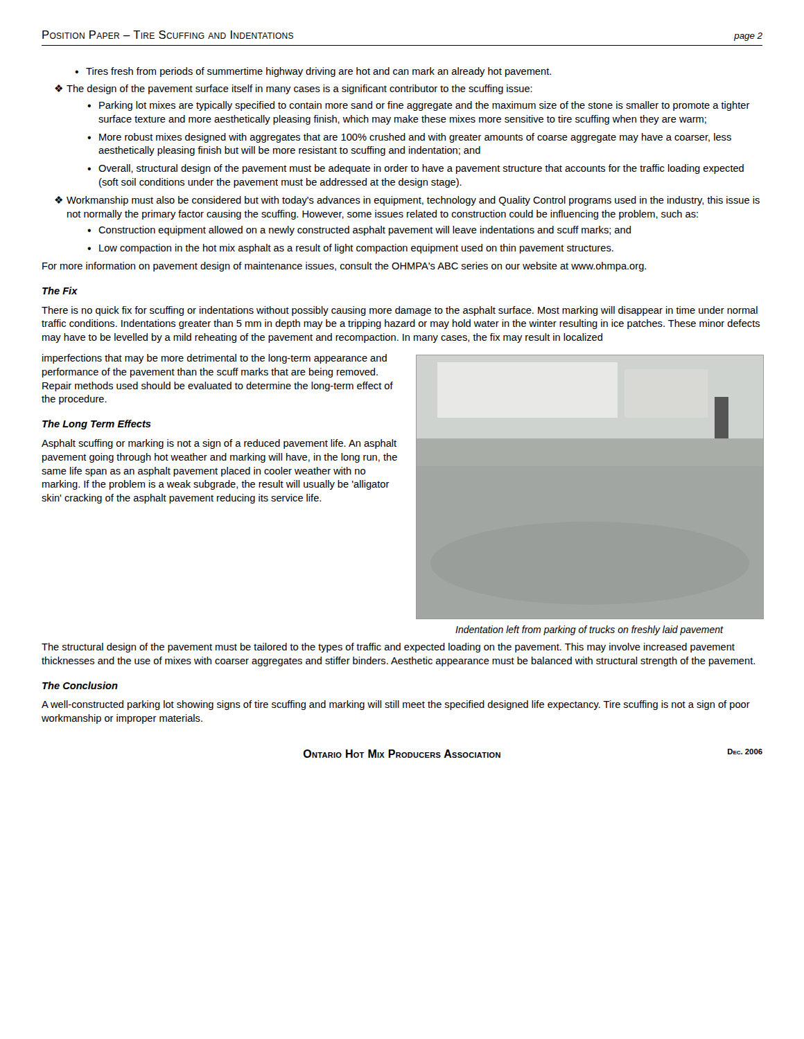Position Paper – Tire Scuffing and Indentations
page 2
Tires fresh from periods of summertime highway driving are hot and can mark an already hot pavement.
The design of the pavement surface itself in many cases is a significant contributor to the scuffing issue:
Parking lot mixes are typically specified to contain more sand or fine aggregate and the maximum size of the stone is smaller to promote a tighter surface texture and more aesthetically pleasing finish, which may make these mixes more sensitive to tire scuffing when they are warm;
More robust mixes designed with aggregates that are 100% crushed and with greater amounts of coarse aggregate may have a coarser, less aesthetically pleasing finish but will be more resistant to scuffing and indentation; and
Overall, structural design of the pavement must be adequate in order to have a pavement structure that accounts for the traffic loading expected (soft soil conditions under the pavement must be addressed at the design stage).
Workmanship must also be considered but with today's advances in equipment, technology and Quality Control programs used in the industry, this issue is not normally the primary factor causing the scuffing. However, some issues related to construction could be influencing the problem, such as:
Construction equipment allowed on a newly constructed asphalt pavement will leave indentations and scuff marks; and
Low compaction in the hot mix asphalt as a result of light compaction equipment used on thin pavement structures.
For more information on pavement design of maintenance issues, consult the OHMPA's ABC series on our website at www.ohmpa.org.
The Fix
There is no quick fix for scuffing or indentations without possibly causing more damage to the asphalt surface. Most marking will disappear in time under normal traffic conditions. Indentations greater than 5 mm in depth may be a tripping hazard or may hold water in the winter resulting in ice patches. These minor defects may have to be levelled by a mild reheating of the pavement and recompaction. In many cases, the fix may result in localized
Indentation left from parking of trucks on freshly laid pavement
imperfections that may be more detrimental to the long-term appearance and performance of the pavement than the scuff marks that are being removed. Repair methods used should be evaluated to determine the long-term effect of the procedure.
The Long Term Effects
Asphalt scuffing or marking is not a sign of a reduced pavement life. An asphalt pavement going through hot weather and marking will have, in the long run, the same life span as an asphalt pavement placed in cooler weather with no marking. If the problem is a weak subgrade, the result will usually be 'alligator skin' cracking of the asphalt pavement reducing its service life.
The structural design of the pavement must be tailored to the types of traffic and expected loading on the pavement. This may involve increased pavement thicknesses and the use of mixes with coarser aggregates and stiffer binders. Aesthetic appearance must be balanced with structural strength of the pavement.
The Conclusion
A well-constructed parking lot showing signs of tire scuffing and marking will still meet the specified designed life expectancy. Tire scuffing is not a sign of poor workmanship or improper materials.
Ontario Hot Mix Producers Association
Dec. 2006